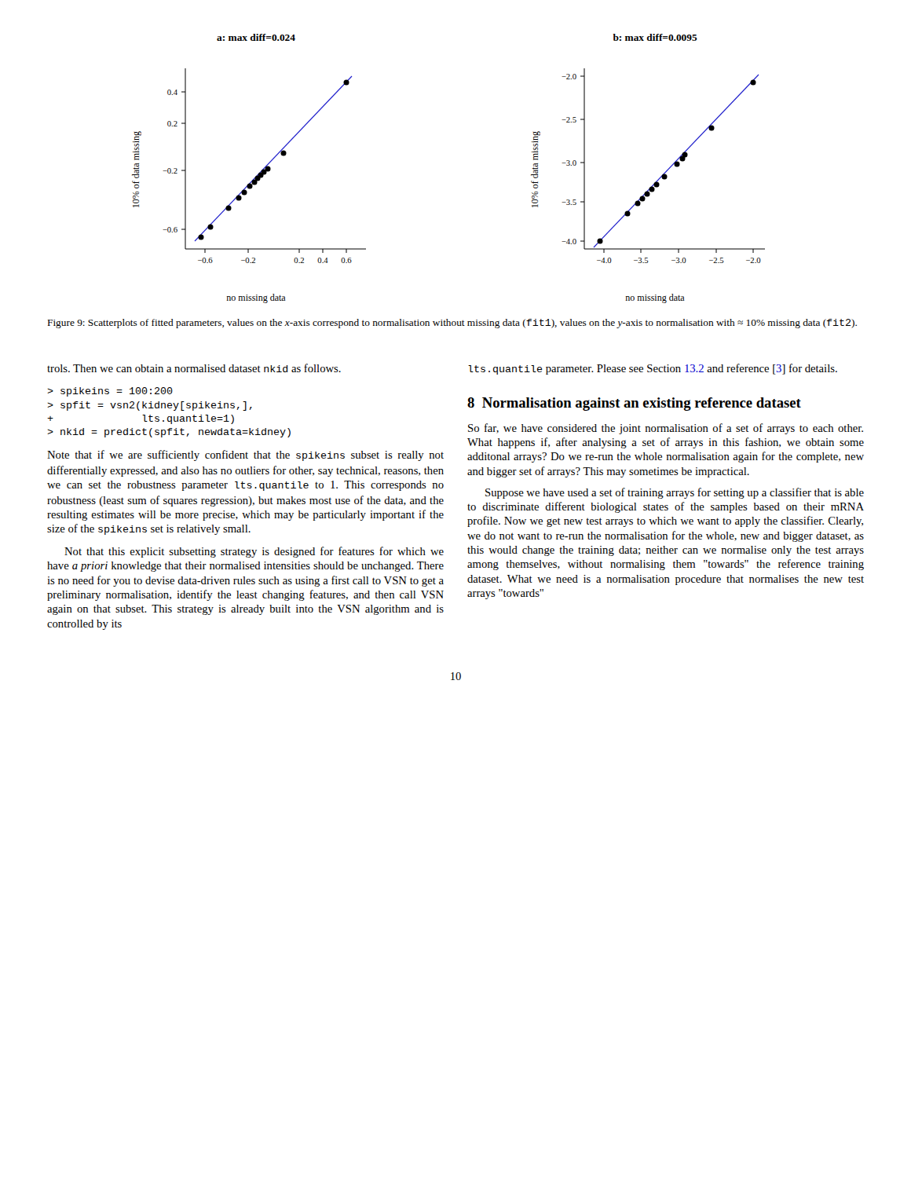a: max diff=0.024
10% of data missing
0.4 0.2 −0.2 −0.6 −0.6 −0.2 0.2 0.4 0.6
no missing data
b: max diff=0.0095
10% of data missing
−2.0 −2.5 −3.0 −3.5 −4.0 −4.0 −3.5 −3.0 −2.5 −2.0
no missing data
Figure 9: Scatterplots of fitted parameters, values on the x-axis correspond to normalisation without missing data (fit1), values on the y-axis to normalisation with ≈ 10% missing data (fit2).
trols. Then we can obtain a normalised dataset nkid as follows.
> spikeins = 100:200 > spfit = vsn2(kidney[spikeins,], + lts.quantile=1) > nkid = predict(spfit, newdata=kidney)
Note that if we are sufficiently confident that the spikeins subset is really not differentially expressed, and also has no outliers for other, say technical, reasons, then we can set the robustness parameter lts.quantile to 1. This corresponds no robustness (least sum of squares regression), but makes most use of the data, and the resulting estimates will be more precise, which may be particularly important if the size of the spikeins set is relatively small.
Not that this explicit subsetting strategy is designed for features for which we have a priori knowledge that their normalised intensities should be unchanged. There is no need for you to devise data-driven rules such as using a first call to VSN to get a preliminary normalisation, identify the least changing features, and then call VSN again on that subset. This strategy is already built into the VSN algorithm and is controlled by its
lts.quantile parameter. Please see Section 13.2 and reference [3] for details.
8 Normalisation against an existing reference dataset
So far, we have considered the joint normalisation of a set of arrays to each other. What happens if, after analysing a set of arrays in this fashion, we obtain some additonal arrays? Do we re-run the whole normalisation again for the complete, new and bigger set of arrays? This may sometimes be impractical.
Suppose we have used a set of training arrays for setting up a classifier that is able to discriminate different biological states of the samples based on their mRNA profile. Now we get new test arrays to which we want to apply the classifier. Clearly, we do not want to re-run the normalisation for the whole, new and bigger dataset, as this would change the training data; neither can we normalise only the test arrays among themselves, without normalising them "towards" the reference training dataset. What we need is a normalisation procedure that normalises the new test arrays "towards"
10